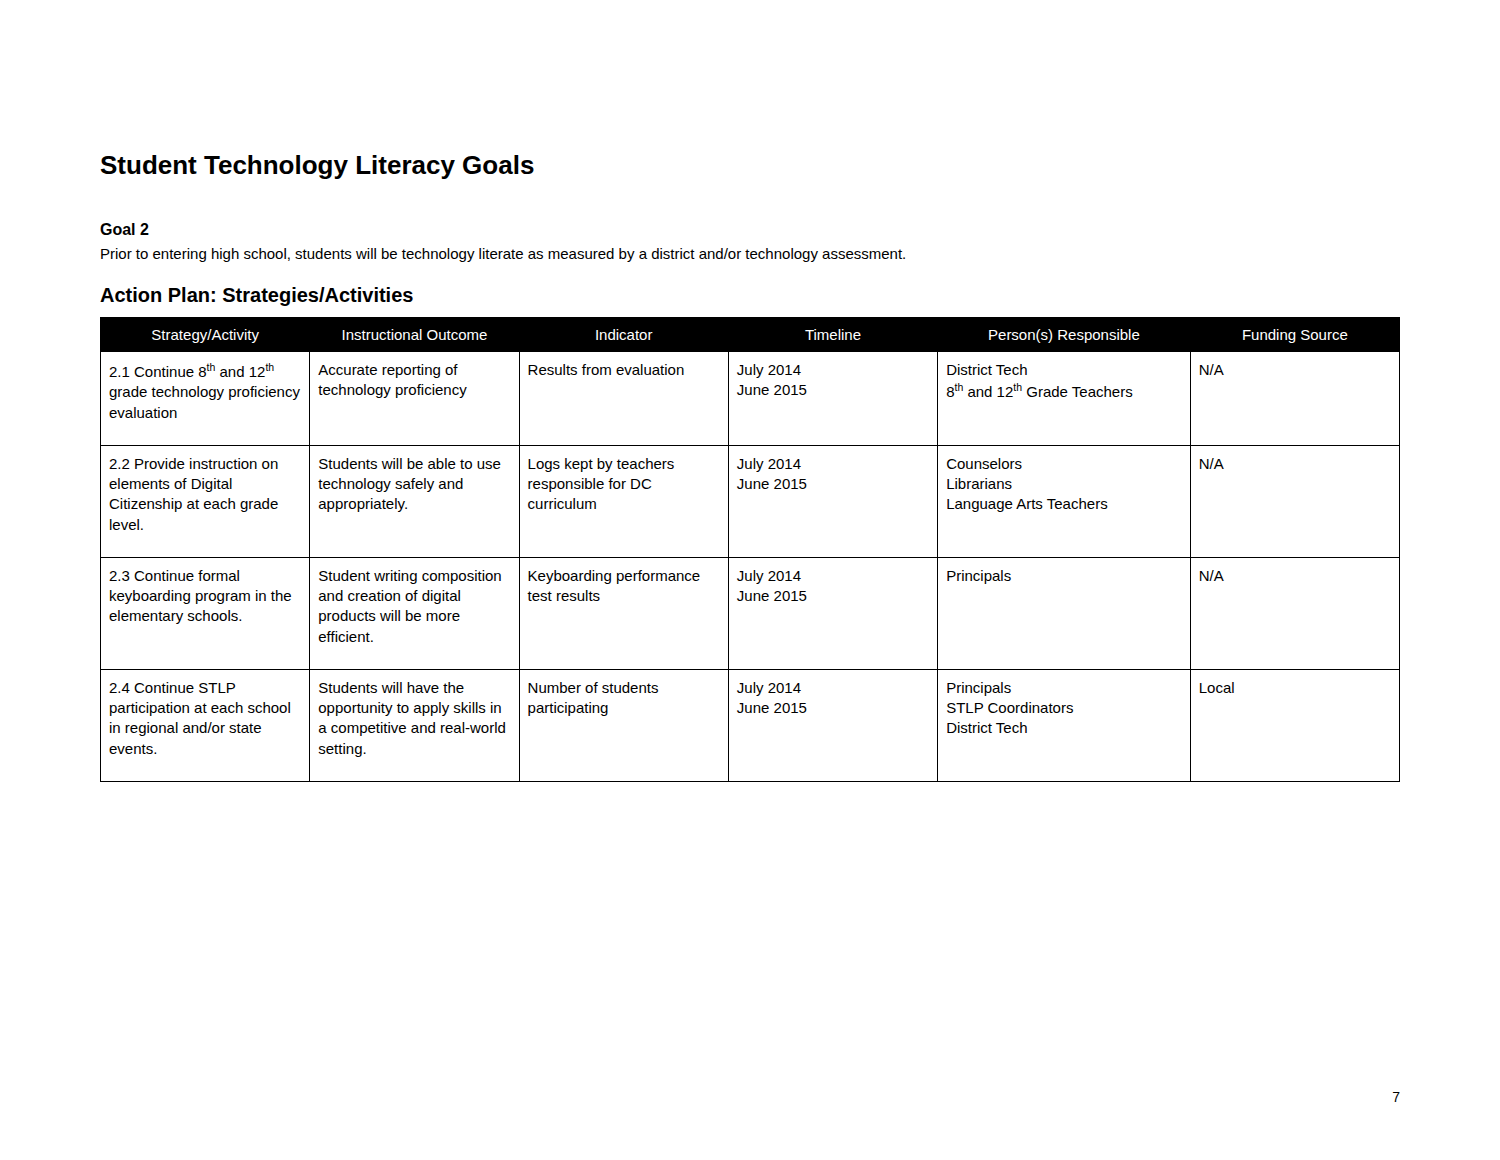Student Technology Literacy Goals
Goal 2
Prior to entering high school, students will be technology literate as measured by a district and/or technology assessment.
Action Plan: Strategies/Activities
| Strategy/Activity | Instructional Outcome | Indicator | Timeline | Person(s) Responsible | Funding Source |
| --- | --- | --- | --- | --- | --- |
| 2.1 Continue 8 th and 12 th grade technology proficiency evaluation | Accurate reporting of technology proficiency | Results from evaluation | July 2014 June 2015 | District Tech 8 th and 12 th Grade Teachers | N/A |
| 2.2 Provide instruction on elements of Digital Citizenship at each grade level. | Students will be able to use technology safely and appropriately. | Logs kept by teachers responsible for DC curriculum | July 2014 June 2015 | Counselors Librarians Language Arts Teachers | N/A |
| 2.3 Continue formal keyboarding program in the elementary schools. | Student writing composition and creation of digital products will be more efficient. | Keyboarding performance test results | July 2014 June 2015 | Principals | N/A |
| 2.4 Continue STLP participation at each school in regional and/or state events. | Students will have the opportunity to apply skills in a competitive and real-world setting. | Number of students participating | July 2014 June 2015 | Principals STLP Coordinators District Tech | Local |
7